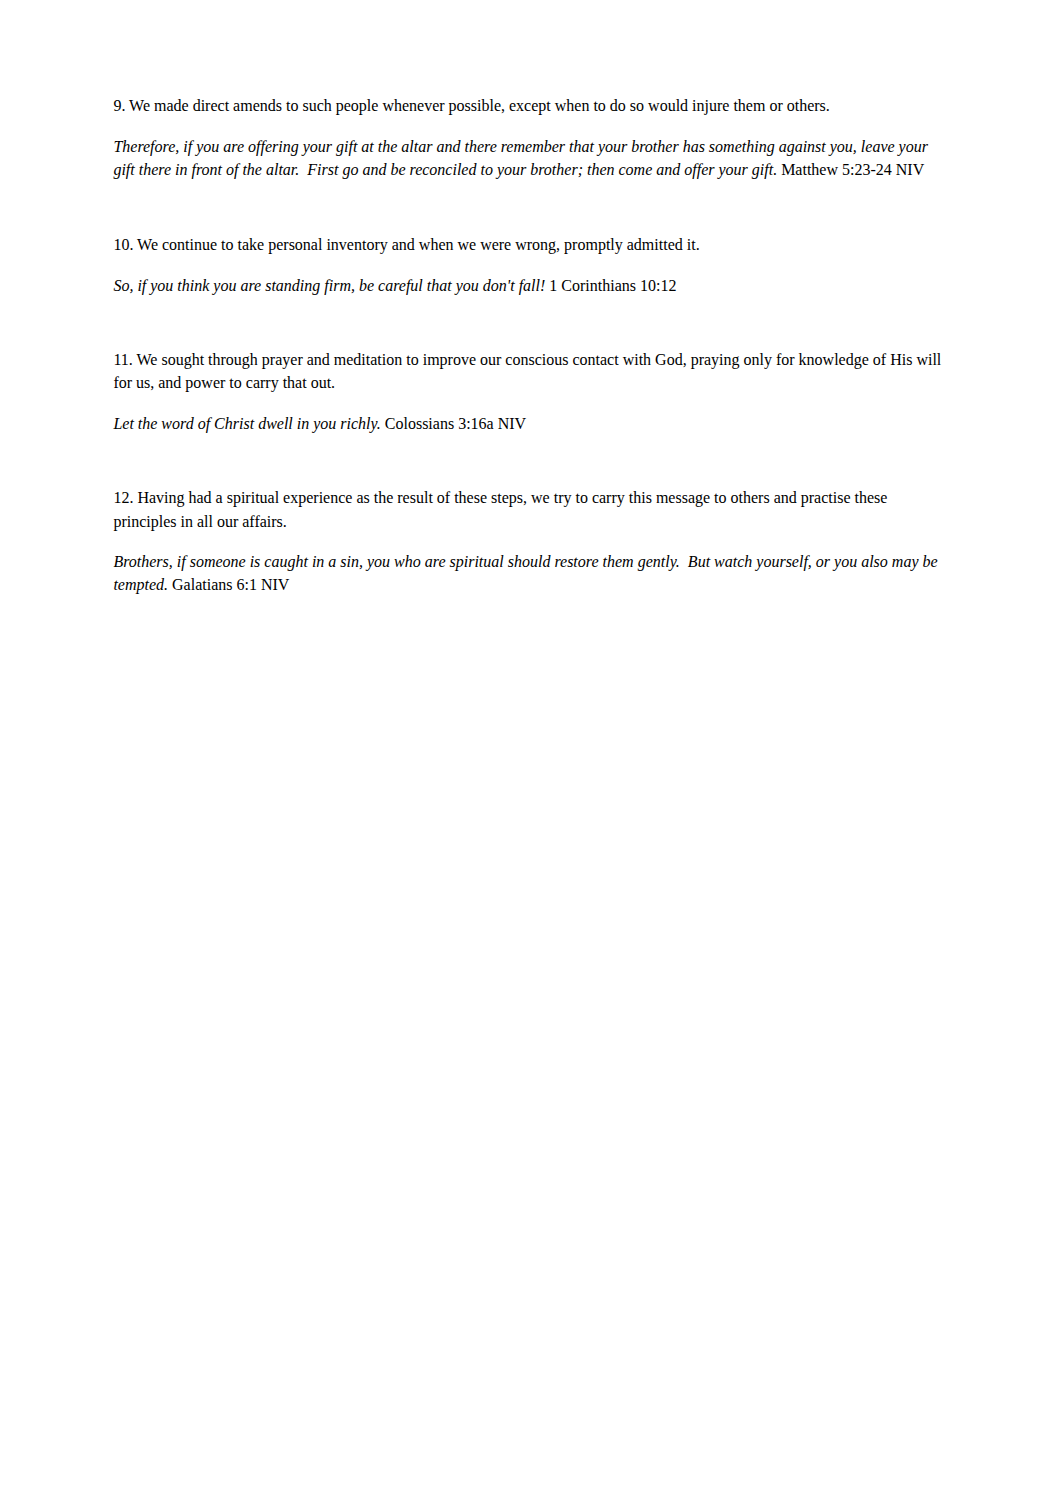9. We made direct amends to such people whenever possible, except when to do so would injure them or others.
Therefore, if you are offering your gift at the altar and there remember that your brother has something against you, leave your gift there in front of the altar. First go and be reconciled to your brother; then come and offer your gift. Matthew 5:23-24 NIV
10. We continue to take personal inventory and when we were wrong, promptly admitted it.
So, if you think you are standing firm, be careful that you don't fall! 1 Corinthians 10:12
11. We sought through prayer and meditation to improve our conscious contact with God, praying only for knowledge of His will for us, and power to carry that out.
Let the word of Christ dwell in you richly. Colossians 3:16a NIV
12. Having had a spiritual experience as the result of these steps, we try to carry this message to others and practise these principles in all our affairs.
Brothers, if someone is caught in a sin, you who are spiritual should restore them gently. But watch yourself, or you also may be tempted. Galatians 6:1 NIV